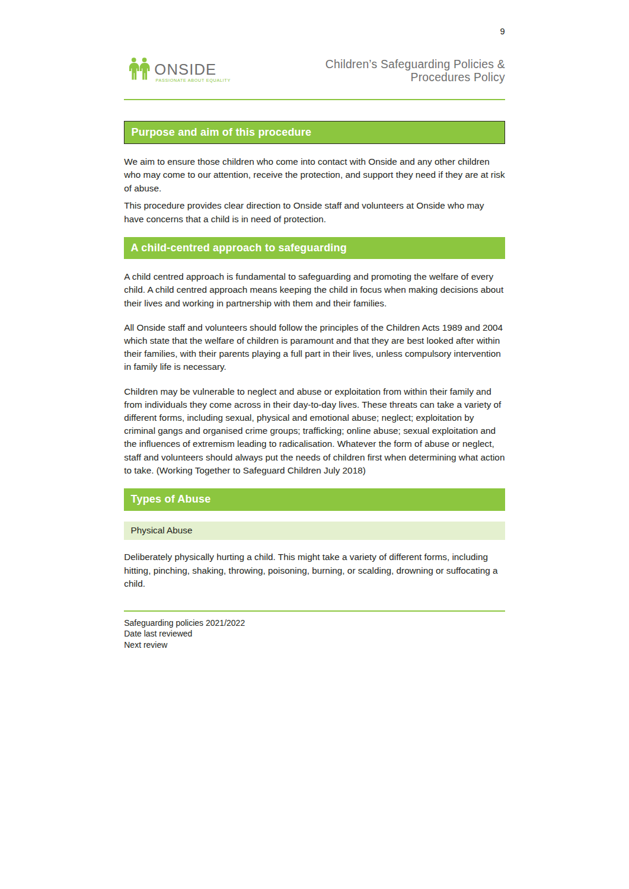9
ONSIDE PASSIONATE ABOUT EQUALITY
Children’s Safeguarding Policies & Procedures Policy
Purpose and aim of this procedure
We aim to ensure those children who come into contact with Onside and any other children who may come to our attention, receive the protection, and support they need if they are at risk of abuse.
This procedure provides clear direction to Onside staff and volunteers at Onside who may have concerns that a child is in need of protection.
A child-centred approach to safeguarding
A child centred approach is fundamental to safeguarding and promoting the welfare of every child. A child centred approach means keeping the child in focus when making decisions about their lives and working in partnership with them and their families.
All Onside staff and volunteers should follow the principles of the Children Acts 1989 and 2004 which state that the welfare of children is paramount and that they are best looked after within their families, with their parents playing a full part in their lives, unless compulsory intervention in family life is necessary.
Children may be vulnerable to neglect and abuse or exploitation from within their family and from individuals they come across in their day-to-day lives. These threats can take a variety of different forms, including sexual, physical and emotional abuse; neglect; exploitation by criminal gangs and organised crime groups; trafficking; online abuse; sexual exploitation and the influences of extremism leading to radicalisation. Whatever the form of abuse or neglect, staff and volunteers should always put the needs of children first when determining what action to take. (Working Together to Safeguard Children July 2018)
Types of Abuse
Physical Abuse
Deliberately physically hurting a child. This might take a variety of different forms, including hitting, pinching, shaking, throwing, poisoning, burning, or scalding, drowning or suffocating a child.
Safeguarding policies 2021/2022
Date last reviewed
Next review